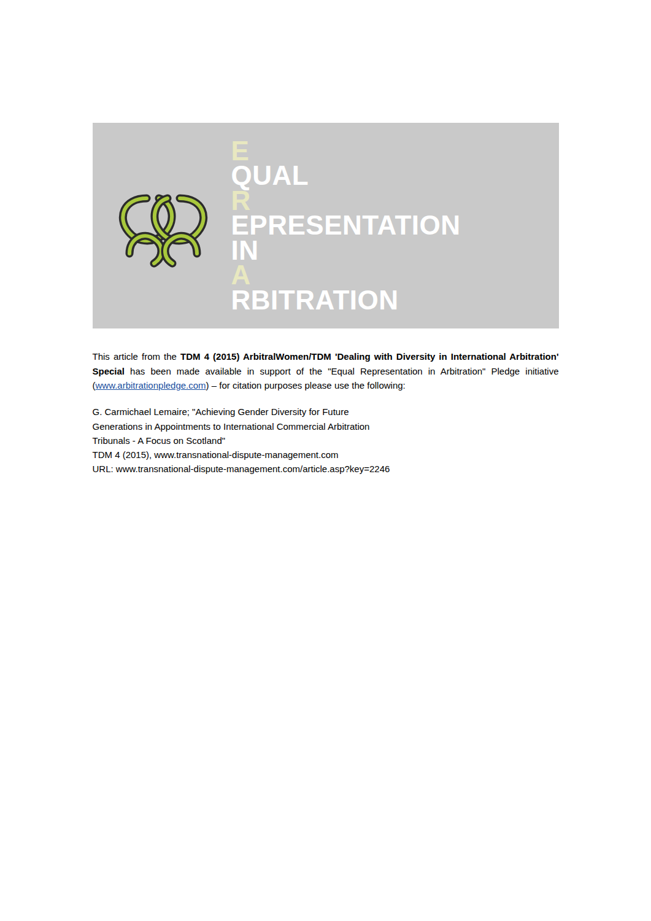EQUAL REPRESENTATION IN ARBITRATION
This article from the TDM 4 (2015) ArbitralWomen/TDM 'Dealing with Diversity in International Arbitration' Special has been made available in support of the "Equal Representation in Arbitration" Pledge initiative (www.arbitrationpledge.com) – for citation purposes please use the following:
G. Carmichael Lemaire; "Achieving Gender Diversity for Future
Generations in Appointments to International Commercial Arbitration
Tribunals - A Focus on Scotland"
TDM 4 (2015), www.transnational-dispute-management.com
URL: www.transnational-dispute-management.com/article.asp?key=2246